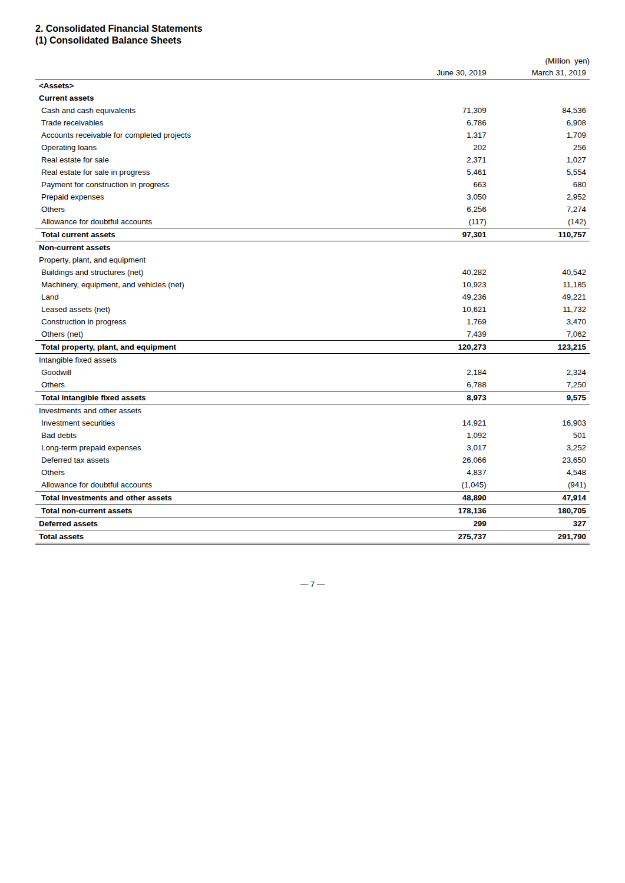2. Consolidated Financial Statements
(1) Consolidated Balance Sheets
(Million yen)
| | June 30, 2019 | March 31, 2019 |
| --- | --- | --- |
| <Assets> | | |
| Current assets | | |
| Cash and cash equivalents | 71,309 | 84,536 |
| Trade receivables | 6,786 | 6,908 |
| Accounts receivable for completed projects | 1,317 | 1,709 |
| Operating loans | 202 | 256 |
| Real estate for sale | 2,371 | 1,027 |
| Real estate for sale in progress | 5,461 | 5,554 |
| Payment for construction in progress | 663 | 680 |
| Prepaid expenses | 3,050 | 2,952 |
| Others | 6,256 | 7,274 |
| Allowance for doubtful accounts | (117) | (142) |
| Total current assets | 97,301 | 110,757 |
| Non-current assets | | |
| Property, plant, and equipment | | |
| Buildings and structures (net) | 40,282 | 40,542 |
| Machinery, equipment, and vehicles (net) | 10,923 | 11,185 |
| Land | 49,236 | 49,221 |
| Leased assets (net) | 10,621 | 11,732 |
| Construction in progress | 1,769 | 3,470 |
| Others (net) | 7,439 | 7,062 |
| Total property, plant, and equipment | 120,273 | 123,215 |
| Intangible fixed assets | | |
| Goodwill | 2,184 | 2,324 |
| Others | 6,788 | 7,250 |
| Total intangible fixed assets | 8,973 | 9,575 |
| Investments and other assets | | |
| Investment securities | 14,921 | 16,903 |
| Bad debts | 1,092 | 501 |
| Long-term prepaid expenses | 3,017 | 3,252 |
| Deferred tax assets | 26,066 | 23,650 |
| Others | 4,837 | 4,548 |
| Allowance for doubtful accounts | (1,045) | (941) |
| Total investments and other assets | 48,890 | 47,914 |
| Total non-current assets | 178,136 | 180,705 |
| Deferred assets | 299 | 327 |
| Total assets | 275,737 | 291,790 |
— 7 —